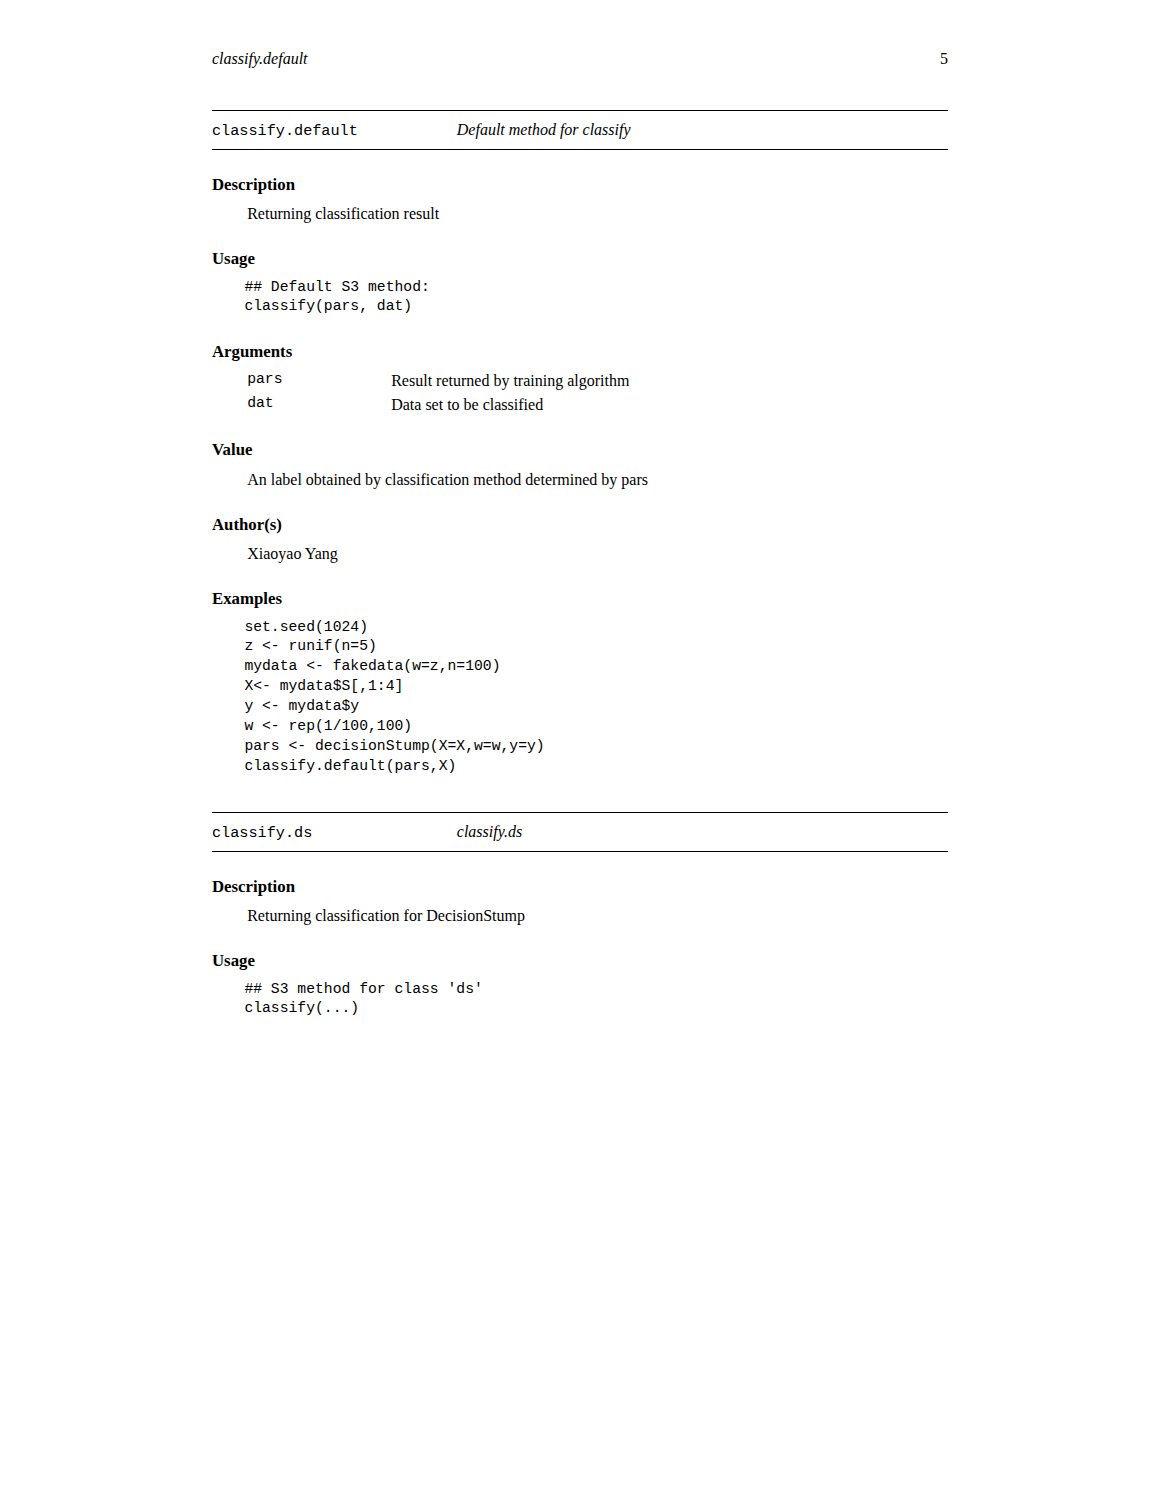classify.default 5
classify.default Default method for classify
Description
Returning classification result
Usage
## Default S3 method:
classify(pars, dat)
Arguments
pars
Result returned by training algorithm
dat
Data set to be classified
Value
An label obtained by classification method determined by pars
Author(s)
Xiaoyao Yang
Examples
set.seed(1024)
z <- runif(n=5)
mydata <- fakedata(w=z,n=100)
X<- mydata$S[,1:4]
y <- mydata$y
w <- rep(1/100,100)
pars <- decisionStump(X=X,w=w,y=y)
classify.default(pars,X)
classify.ds classify.ds
Description
Returning classification for DecisionStump
Usage
## S3 method for class 'ds'
classify(...)